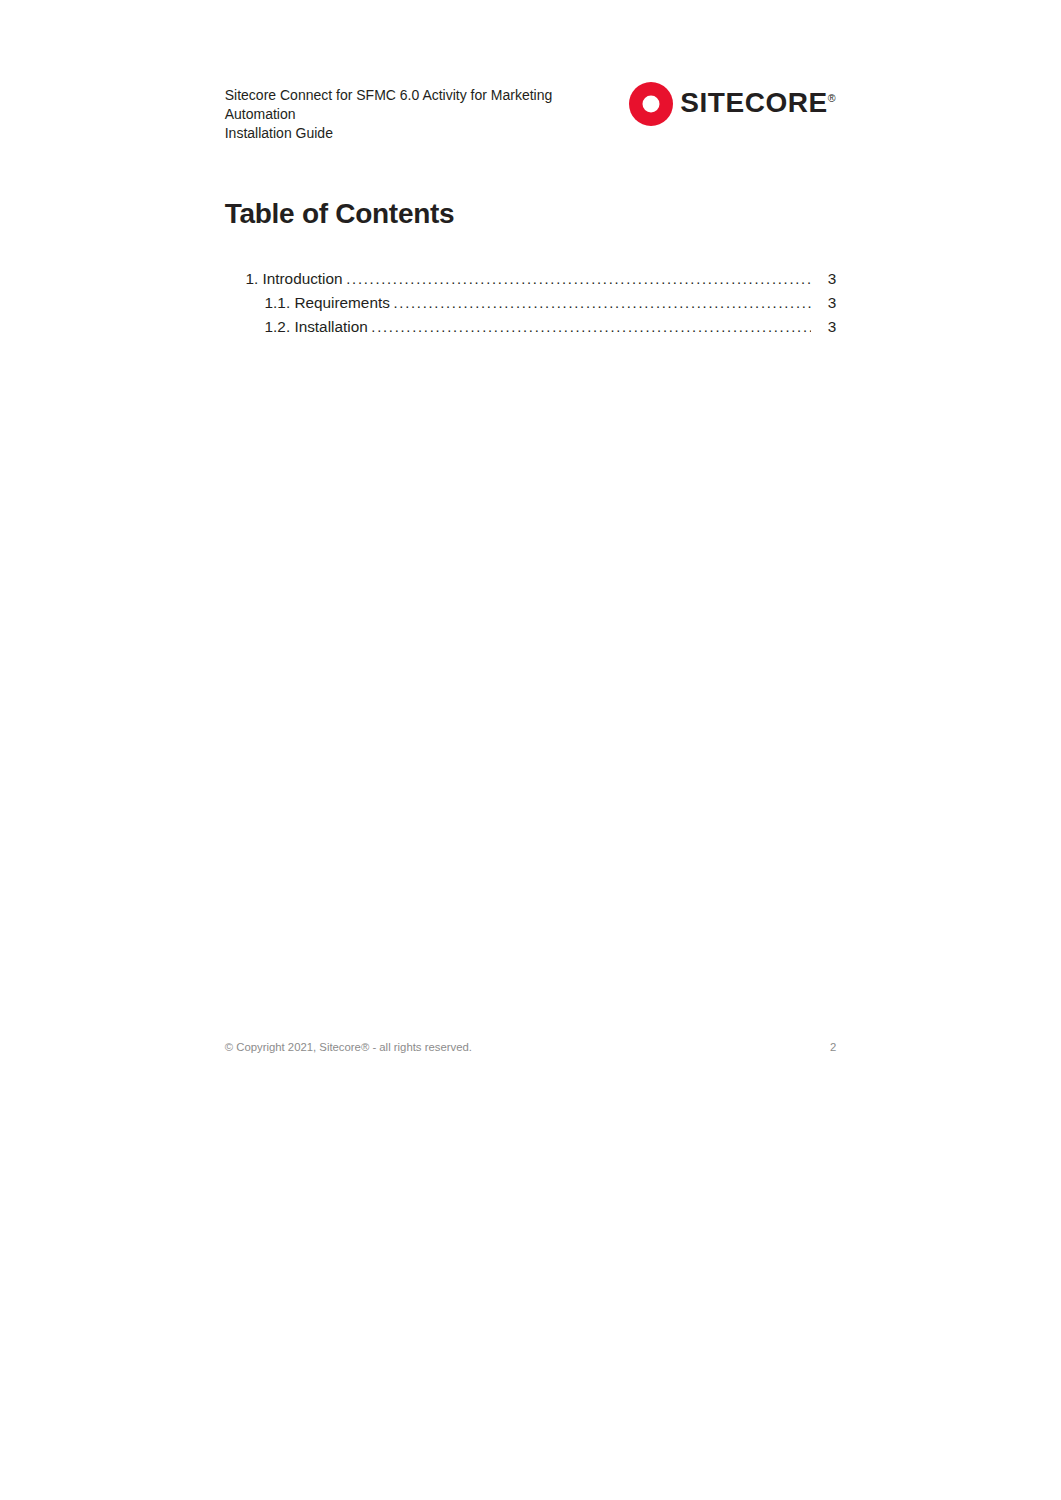Sitecore Connect for SFMC 6.0 Activity for Marketing Automation
Installation Guide
SITECORE®
Table of Contents
1. Introduction ........................................................................................................................... 3
1.1. Requirements ............................................................................................................... 3
1.2. Installation .................................................................................................................... 3
© Copyright 2021, Sitecore® - all rights reserved. 2